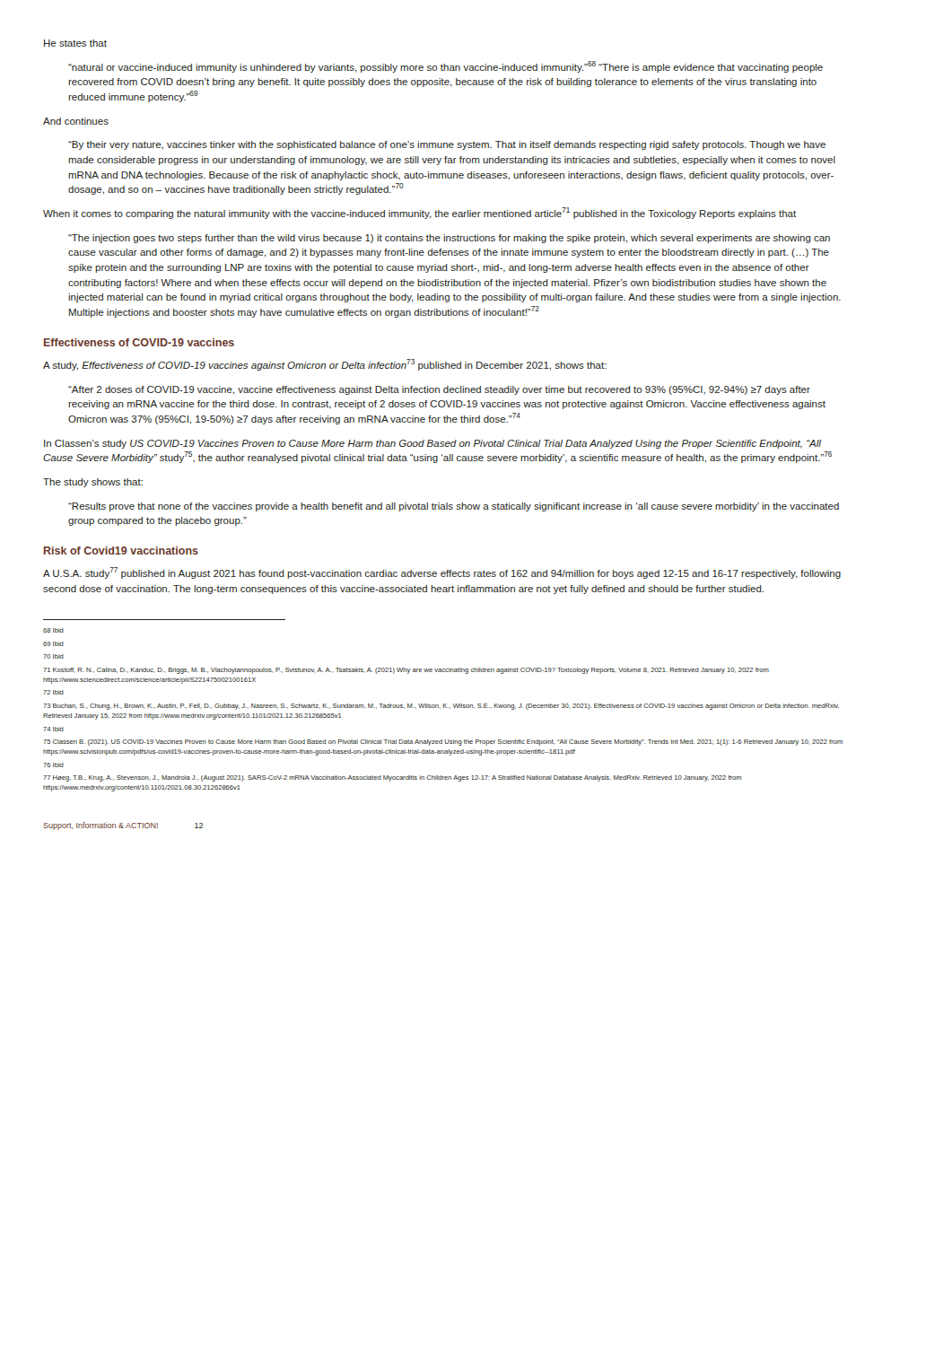He states that
“natural or vaccine-induced immunity is unhindered by variants, possibly more so than vaccine-induced immunity.”68 “There is ample evidence that vaccinating people recovered from COVID doesn’t bring any benefit. It quite possibly does the opposite, because of the risk of building tolerance to elements of the virus translating into reduced immune potency.”69
And continues
“By their very nature, vaccines tinker with the sophisticated balance of one’s immune system. That in itself demands respecting rigid safety protocols. Though we have made considerable progress in our understanding of immunology, we are still very far from understanding its intricacies and subtleties, especially when it comes to novel mRNA and DNA technologies. Because of the risk of anaphylactic shock, auto-immune diseases, unforeseen interactions, design flaws, deficient quality protocols, over-dosage, and so on – vaccines have traditionally been strictly regulated.”70
When it comes to comparing the natural immunity with the vaccine-induced immunity, the earlier mentioned article71 published in the Toxicology Reports explains that
“The injection goes two steps further than the wild virus because 1) it contains the instructions for making the spike protein, which several experiments are showing can cause vascular and other forms of damage, and 2) it bypasses many front-line defenses of the innate immune system to enter the bloodstream directly in part. (…) The spike protein and the surrounding LNP are toxins with the potential to cause myriad short-, mid-, and long-term adverse health effects even in the absence of other contributing factors! Where and when these effects occur will depend on the biodistribution of the injected material. Pfizer’s own biodistribution studies have shown the injected material can be found in myriad critical organs throughout the body, leading to the possibility of multi-organ failure. And these studies were from a single injection. Multiple injections and booster shots may have cumulative effects on organ distributions of inoculant!”72
Effectiveness of COVID-19 vaccines
A study, Effectiveness of COVID-19 vaccines against Omicron or Delta infection73 published in December 2021, shows that:
“After 2 doses of COVID-19 vaccine, vaccine effectiveness against Delta infection declined steadily over time but recovered to 93% (95%CI, 92-94%) ≥7 days after receiving an mRNA vaccine for the third dose. In contrast, receipt of 2 doses of COVID-19 vaccines was not protective against Omicron. Vaccine effectiveness against Omicron was 37% (95%CI, 19-50%) ≥7 days after receiving an mRNA vaccine for the third dose.”74
In Classen’s study US COVID-19 Vaccines Proven to Cause More Harm than Good Based on Pivotal Clinical Trial Data Analyzed Using the Proper Scientific Endpoint, “All Cause Severe Morbidity” study75, the author reanalysed pivotal clinical trial data “using ‘all cause severe morbidity’, a scientific measure of health, as the primary endpoint.”76
The study shows that:
“Results prove that none of the vaccines provide a health benefit and all pivotal trials show a statically significant increase in ‘all cause severe morbidity’ in the vaccinated group compared to the placebo group.”
Risk of Covid19 vaccinations
A U.S.A. study77 published in August 2021 has found post-vaccination cardiac adverse effects rates of 162 and 94/million for boys aged 12-15 and 16-17 respectively, following second dose of vaccination. The long-term consequences of this vaccine-associated heart inflammation are not yet fully defined and should be further studied.
68 Ibid
69 Ibid
70 Ibid
71 Kostoff, R. N., Calina, D., Kanduc, D., Briggs, M. B., Vlachoyiannopoulos, P., Svistunov, A. A., Tsatsakis, A. (2021) Why are we vaccinating children against COVID-19? Toxicology Reports, Volume 8, 2021. Retrieved January 10, 2022 from https://www.sciencedirect.com/science/article/pii/S221475002100161X
72 Ibid
73 Buchan, S., Chung, H., Brown, K., Austin, P., Fell, D., Gubbay, J., Nasreen, S., Schwartz, K., Sundaram, M., Tadrous, M., Wilson, K., Wilson, S.E., Kwong, J. (December 30, 2021). Effectiveness of COVID-19 vaccines against Omicron or Delta infection. medRxiv. Retrieved January 15, 2022 from https://www.medrxiv.org/content/10.1101/2021.12.30.21268565v1
74 Ibid
75 Classen B. (2021). US COVID-19 Vaccines Proven to Cause More Harm than Good Based on Pivotal Clinical Trial Data Analyzed Using the Proper Scientific Endpoint, “All Cause Severe Morbidity”. Trends Int Med. 2021; 1(1): 1-6 Retrieved January 10, 2022 from https://www.scivisionpub.com/pdfs/us-covid19-vaccines-proven-to-cause-more-harm-than-good-based-on-pivotal-clinical-trial-data-analyzed-using-the-proper-scientific--1811.pdf
76 Ibid
77 Høeg, T.B., Krug, A., Stevenson, J., Mandrola J., (August 2021). SARS-CoV-2 mRNA Vaccination-Associated Myocarditis in Children Ages 12-17: A Stratified National Database Analysis. MedRxiv. Retrieved 10 January, 2022 from https://www.medrxiv.org/content/10.1101/2021.08.30.21262866v1
Support, Information & ACTION! 12